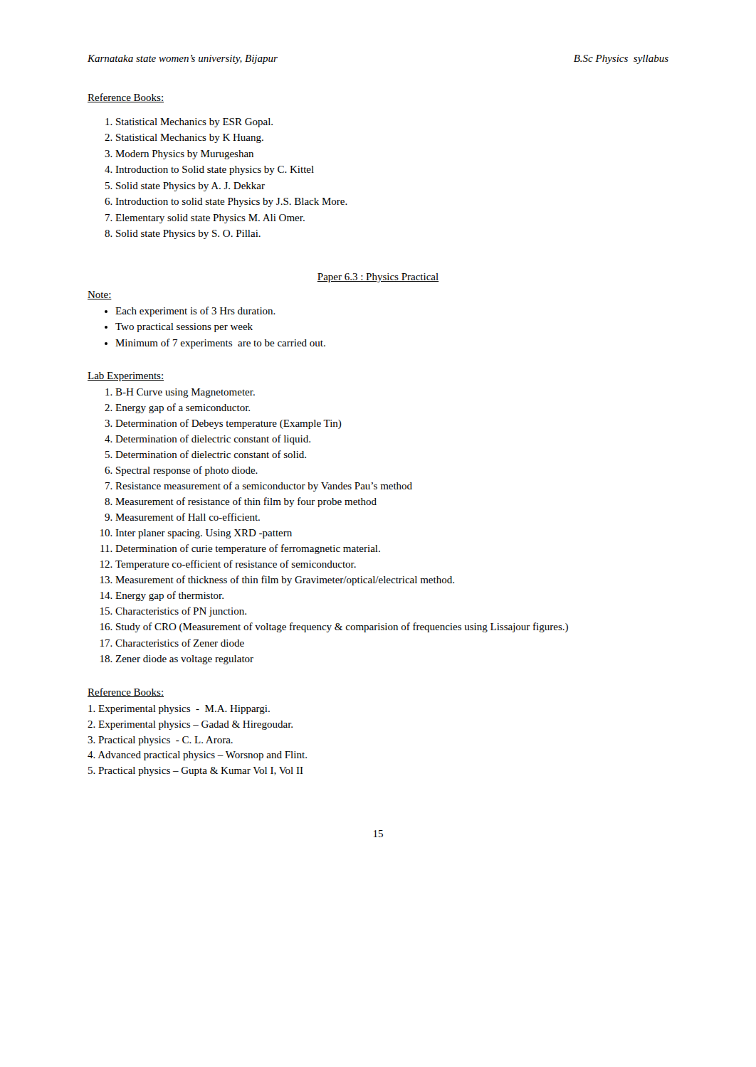Karnataka state women’s university, Bijapur B.Sc Physics syllabus
Reference Books:
Statistical Mechanics by ESR Gopal.
Statistical Mechanics by K Huang.
Modern Physics by Murugeshan
Introduction to Solid state physics by C. Kittel
Solid state Physics by A. J. Dekkar
Introduction to solid state Physics by J.S. Black More.
Elementary solid state Physics M. Ali Omer.
Solid state Physics by S. O. Pillai.
Paper 6.3 : Physics Practical
Note:
Each experiment is of 3 Hrs duration.
Two practical sessions per week
Minimum of 7 experiments are to be carried out.
Lab Experiments:
B-H Curve using Magnetometer.
Energy gap of a semiconductor.
Determination of Debeys temperature (Example Tin)
Determination of dielectric constant of liquid.
Determination of dielectric constant of solid.
Spectral response of photo diode.
Resistance measurement of a semiconductor by Vandes Pau’s method
Measurement of resistance of thin film by four probe method
Measurement of Hall co-efficient.
Inter planer spacing. Using XRD -pattern
Determination of curie temperature of ferromagnetic material.
Temperature co-efficient of resistance of semiconductor.
Measurement of thickness of thin film by Gravimeter/optical/electrical method.
Energy gap of thermistor.
Characteristics of PN junction.
Study of CRO (Measurement of voltage frequency & comparision of frequencies using Lissajour figures.)
Characteristics of Zener diode
Zener diode as voltage regulator
Reference Books:
1. Experimental physics - M.A. Hippargi.
2. Experimental physics – Gadad & Hiregoudar.
3. Practical physics - C. L. Arora.
4. Advanced practical physics – Worsnop and Flint.
5. Practical physics – Gupta & Kumar Vol I, Vol II
15